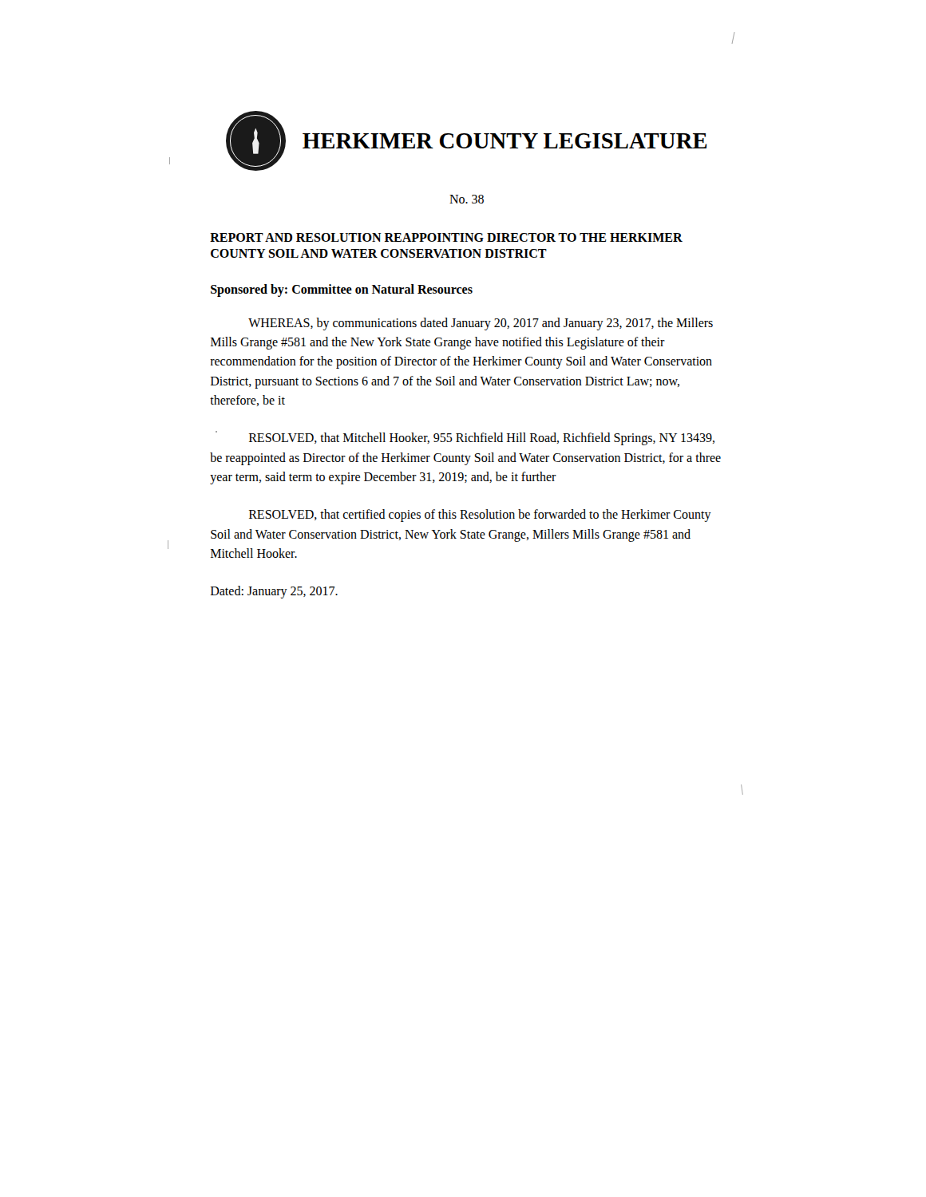HERKIMER COUNTY LEGISLATURE
No. 38
Report and Resolution Reappointing Director to the Herkimer County Soil and Water Conservation District
Sponsored by: Committee on Natural Resources
WHEREAS, by communications dated January 20, 2017 and January 23, 2017, the Millers Mills Grange #581 and the New York State Grange have notified this Legislature of their recommendation for the position of Director of the Herkimer County Soil and Water Conservation District, pursuant to Sections 6 and 7 of the Soil and Water Conservation District Law; now, therefore, be it
RESOLVED, that Mitchell Hooker, 955 Richfield Hill Road, Richfield Springs, NY 13439, be reappointed as Director of the Herkimer County Soil and Water Conservation District, for a three year term, said term to expire December 31, 2019; and, be it further
RESOLVED, that certified copies of this Resolution be forwarded to the Herkimer County Soil and Water Conservation District, New York State Grange, Millers Mills Grange #581 and Mitchell Hooker.
Dated: January 25, 2017.